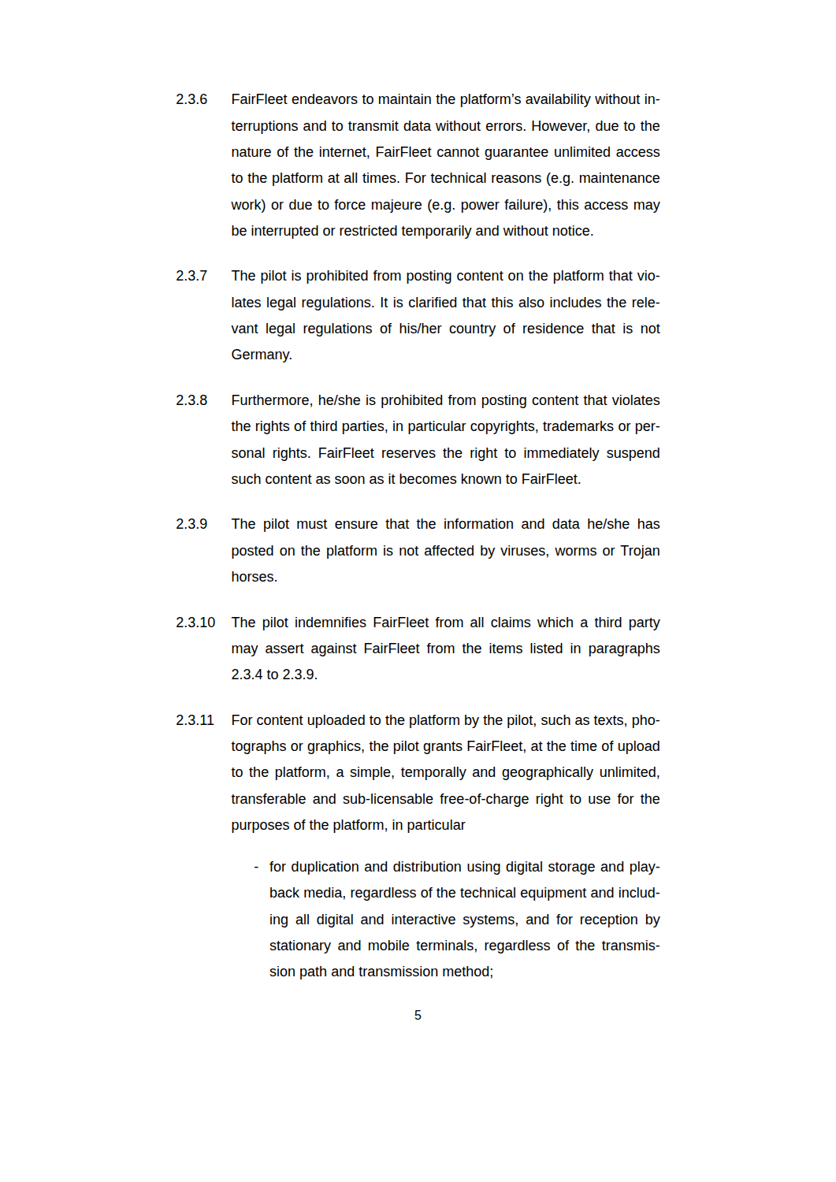2.3.6 FairFleet endeavors to maintain the platform’s availability without interruptions and to transmit data without errors. However, due to the nature of the internet, FairFleet cannot guarantee unlimited access to the platform at all times. For technical reasons (e.g. maintenance work) or due to force majeure (e.g. power failure), this access may be interrupted or restricted temporarily and without notice.
2.3.7 The pilot is prohibited from posting content on the platform that violates legal regulations. It is clarified that this also includes the relevant legal regulations of his/her country of residence that is not Germany.
2.3.8 Furthermore, he/she is prohibited from posting content that violates the rights of third parties, in particular copyrights, trademarks or personal rights. FairFleet reserves the right to immediately suspend such content as soon as it becomes known to FairFleet.
2.3.9 The pilot must ensure that the information and data he/she has posted on the platform is not affected by viruses, worms or Trojan horses.
2.3.10 The pilot indemnifies FairFleet from all claims which a third party may assert against FairFleet from the items listed in paragraphs 2.3.4 to 2.3.9.
2.3.11 For content uploaded to the platform by the pilot, such as texts, photographs or graphics, the pilot grants FairFleet, at the time of upload to the platform, a simple, temporally and geographically unlimited, transferable and sub-licensable free-of-charge right to use for the purposes of the platform, in particular - for duplication and distribution using digital storage and playback media, regardless of the technical equipment and including all digital and interactive systems, and for reception by stationary and mobile terminals, regardless of the transmission path and transmission method;
5